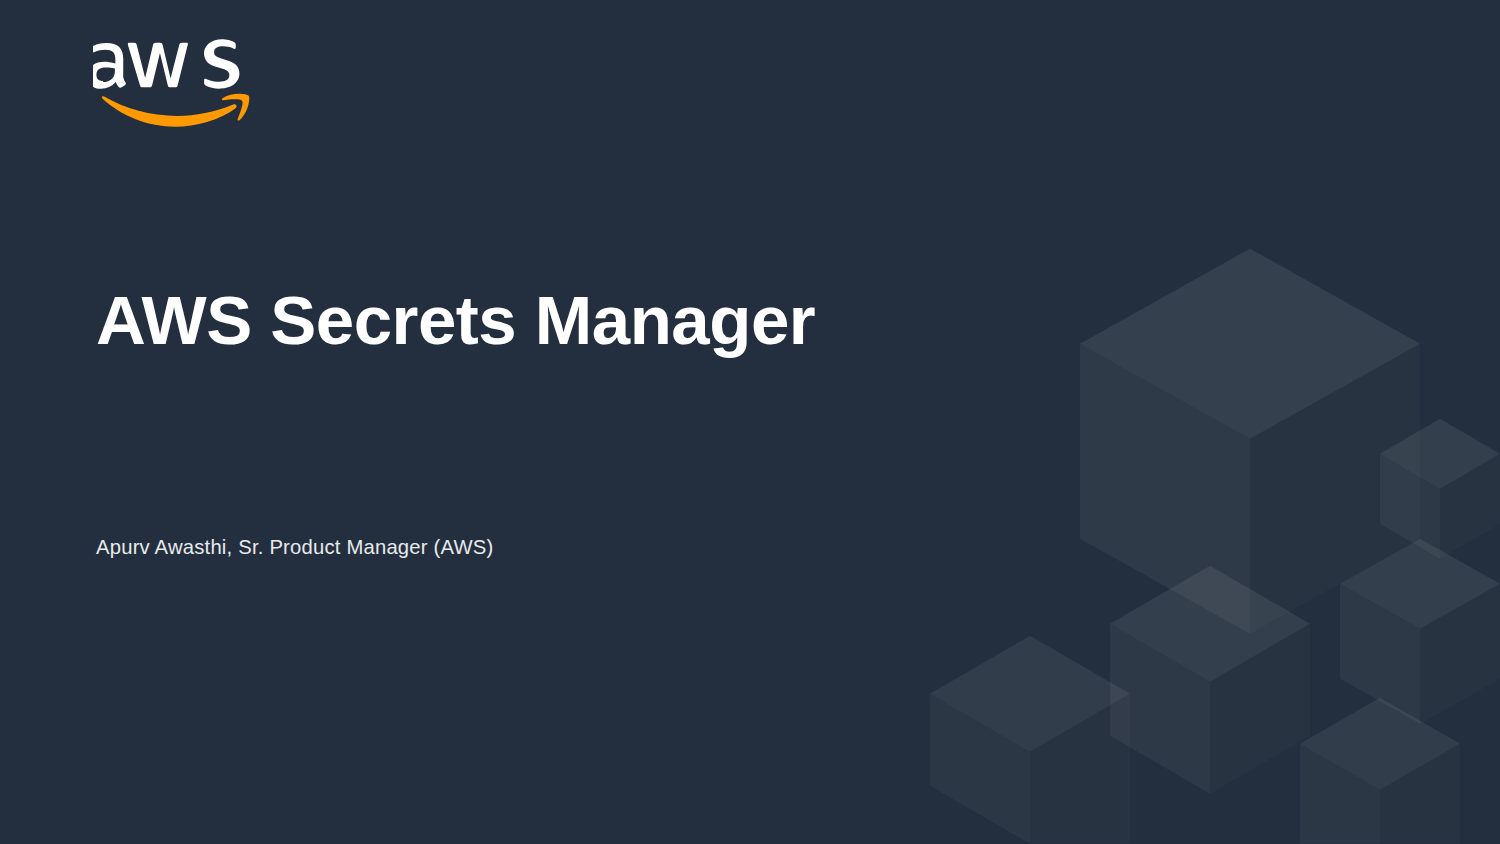AWS Secrets Manager
Apurv Awasthi, Sr. Product Manager (AWS)